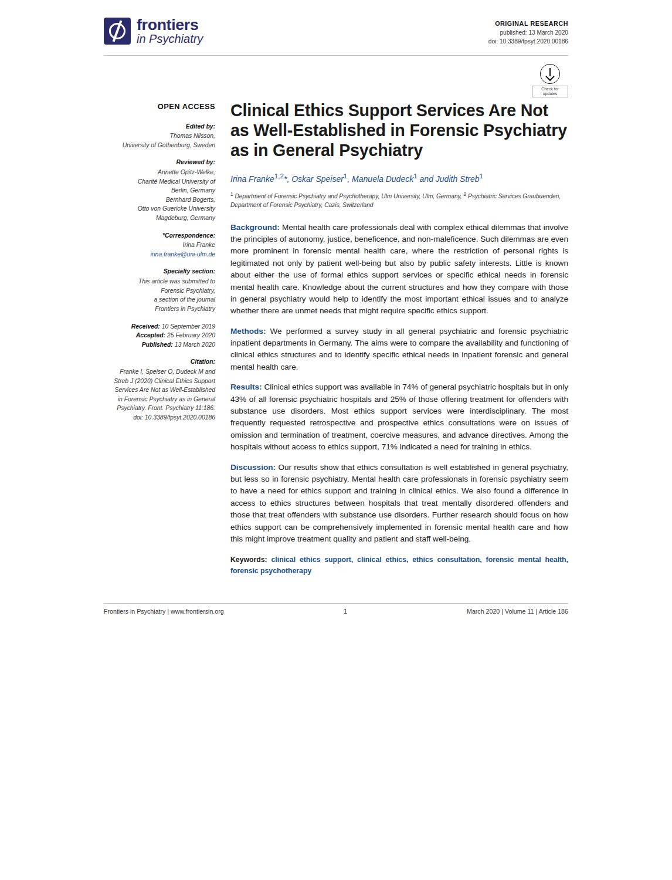frontiers
in Psychiatry
ORIGINAL RESEARCH
published: 13 March 2020
doi: 10.3389/fpsyt.2020.00186
Check for
updates
OPEN ACCESS
Edited by:
Thomas Nilsson,
University of Gothenburg, Sweden
Reviewed by:
Annette Opitz-Welke,
Charité Medical University of
Berlin, Germany
Bernhard Bogerts,
Otto von Guericke University
Magdeburg, Germany
*Correspondence:
Irina Franke
irina.franke@uni-ulm.de
Specialty section:
This article was submitted to
Forensic Psychiatry,
a section of the journal
Frontiers in Psychiatry
Received: 10 September 2019
Accepted: 25 February 2020
Published: 13 March 2020
Citation:
Franke I, Speiser O, Dudeck M and
Streb J (2020) Clinical Ethics Support
Services Are Not as Well-Established
in Forensic Psychiatry as in General
Psychiatry. Front. Psychiatry 11:186.
doi: 10.3389/fpsyt.2020.00186
Clinical Ethics Support Services Are Not as Well-Established in Forensic Psychiatry as in General Psychiatry
Irina Franke1,2*, Oskar Speiser1, Manuela Dudeck1 and Judith Streb1
1 Department of Forensic Psychiatry and Psychotherapy, Ulm University, Ulm, Germany, 2 Psychiatric Services Graubuenden, Department of Forensic Psychiatry, Cazis, Switzerland
Background: Mental health care professionals deal with complex ethical dilemmas that involve the principles of autonomy, justice, beneficence, and non-maleficence. Such dilemmas are even more prominent in forensic mental health care, where the restriction of personal rights is legitimated not only by patient well-being but also by public safety interests. Little is known about either the use of formal ethics support services or specific ethical needs in forensic mental health care. Knowledge about the current structures and how they compare with those in general psychiatry would help to identify the most important ethical issues and to analyze whether there are unmet needs that might require specific ethics support.
Methods: We performed a survey study in all general psychiatric and forensic psychiatric inpatient departments in Germany. The aims were to compare the availability and functioning of clinical ethics structures and to identify specific ethical needs in inpatient forensic and general mental health care.
Results: Clinical ethics support was available in 74% of general psychiatric hospitals but in only 43% of all forensic psychiatric hospitals and 25% of those offering treatment for offenders with substance use disorders. Most ethics support services were interdisciplinary. The most frequently requested retrospective and prospective ethics consultations were on issues of omission and termination of treatment, coercive measures, and advance directives. Among the hospitals without access to ethics support, 71% indicated a need for training in ethics.
Discussion: Our results show that ethics consultation is well established in general psychiatry, but less so in forensic psychiatry. Mental health care professionals in forensic psychiatry seem to have a need for ethics support and training in clinical ethics. We also found a difference in access to ethics structures between hospitals that treat mentally disordered offenders and those that treat offenders with substance use disorders. Further research should focus on how ethics support can be comprehensively implemented in forensic mental health care and how this might improve treatment quality and patient and staff well-being.
Keywords: clinical ethics support, clinical ethics, ethics consultation, forensic mental health, forensic psychotherapy
Frontiers in Psychiatry | www.frontiersin.org
1
March 2020 | Volume 11 | Article 186